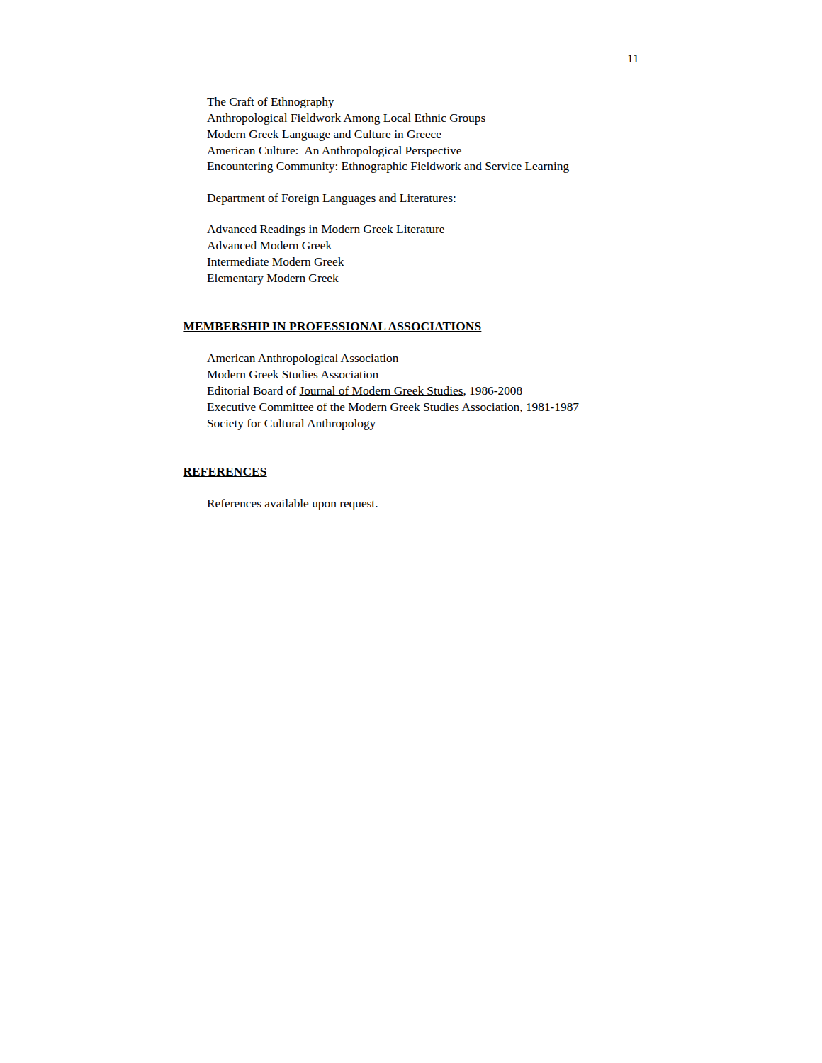11
The Craft of Ethnography
Anthropological Fieldwork Among Local Ethnic Groups
Modern Greek Language and Culture in Greece
American Culture: An Anthropological Perspective
Encountering Community: Ethnographic Fieldwork and Service Learning
Department of Foreign Languages and Literatures:
Advanced Readings in Modern Greek Literature
Advanced Modern Greek
Intermediate Modern Greek
Elementary Modern Greek
MEMBERSHIP IN PROFESSIONAL ASSOCIATIONS
American Anthropological Association
Modern Greek Studies Association
Editorial Board of Journal of Modern Greek Studies, 1986-2008
Executive Committee of the Modern Greek Studies Association, 1981-1987
Society for Cultural Anthropology
REFERENCES
References available upon request.